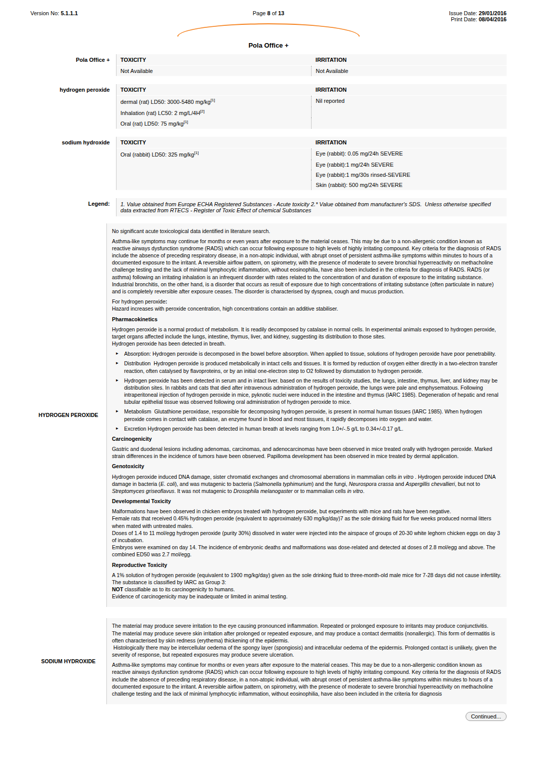Version No: 5.1.1.1
Page 8 of 13
Issue Date: 29/01/2016
Print Date: 08/04/2016
Pola Office +
| Pola Office + | / TOXICITY / IRRITATION / / --- / --- / / Not Available / Not Available / |
| hydrogen peroxide | / TOXICITY / IRRITATION / / --- / --- / / dermal (rat) LD50: 3000-5480 mg/kg [1] / Nil reported / / Inhalation (rat) LC50: 2 mg/L/4H [2] / / / Oral (rat) LD50: 75 mg/kg [1] / / |
| sodium hydroxide | / TOXICITY / IRRITATION / / --- / --- / / Oral (rabbit) LD50: 325 mg/kg [1] / Eye (rabbit): 0.05 mg/24h SEVERE / / / Eye (rabbit):1 mg/24h SEVERE / / / Eye (rabbit):1 mg/30s rinsed-SEVERE / / / Skin (rabbit): 500 mg/24h SEVERE / |
| Legend: | 1. Value obtained from Europe ECHA Registered Substances - Acute toxicity 2.* Value obtained from manufacturer's SDS. Unless otherwise specified data extracted from RTECS - Register of Toxic Effect of chemical Substances |
| HYDROGEN PEROXIDE | No significant acute toxicological data identified in literature search. Asthma-like symptoms may continue for months or even years after exposure to the material ceases. This may be due to a non-allergenic condition known as reactive airways dysfunction syndrome (RADS) which can occur following exposure to high levels of highly irritating compound. Key criteria for the diagnosis of RADS include the absence of preceding respiratory disease, in a non-atopic individual, with abrupt onset of persistent asthma-like symptoms within minutes to hours of a documented exposure to the irritant. A reversible airflow pattern, on spirometry, with the presence of moderate to severe bronchial hyperreactivity on methacholine challenge testing and the lack of minimal lymphocytic inflammation, without eosinophilia, have also been included in the criteria for diagnosis of RADS. RADS (or asthma) following an irritating inhalation is an infrequent disorder with rates related to the concentration of and duration of exposure to the irritating substance. Industrial bronchitis, on the other hand, is a disorder that occurs as result of exposure due to high concentrations of irritating substance (often particulate in nature) and is completely reversible after exposure ceases. The disorder is characterised by dyspnea, cough and mucus production. For hydrogen peroxide : Hazard increases with peroxide concentration, high concentrations contain an additive stabiliser. Pharmacokinetics Hydrogen peroxide is a normal product of metabolism. It is readily decomposed by catalase in normal cells. In experimental animals exposed to hydrogen peroxide, target organs affected include the lungs, intestine, thymus, liver, and kidney, suggesting its distribution to those sites. Hydrogen peroxide has been detected in breath. Absorption: Hydrogen peroxide is decomposed in the bowel before absorption. When applied to tissue, solutions of hydrogen peroxide have poor penetrability. Distribution Hydrogen peroxide is produced metabolically in intact cells and tissues. It is formed by reduction of oxygen either directly in a two-electron transfer reaction, often catalysed by flavoproteins, or by an initial one-electron step to O2 followed by dismutation to hydrogen peroxide. Hydrogen peroxide has been detected in serum and in intact liver. based on the results of toxicity studies, the lungs, intestine, thymus, liver, and kidney may be distribution sites. In rabbits and cats that died after intravenous administration of hydrogen peroxide, the lungs were pale and emphysematous. Following intraperitoneal injection of hydrogen peroxide in mice, pyknotic nuclei were induced in the intestine and thymus (IARC 1985). Degeneration of hepatic and renal tubular epithelial tissue was observed following oral administration of hydrogen peroxide to mice. Metabolism Glutathione peroxidase, responsible for decomposing hydrogen peroxide, is present in normal human tissues (IARC 1985). When hydrogen peroxide comes in contact with catalase, an enzyme found in blood and most tissues, it rapidly decomposes into oxygen and water. Excretion Hydrogen peroxide has been detected in human breath at levels ranging from 1.0+/-.5 g/L to 0.34+/-0.17 g/L. Carcinogenicity Gastric and duodenal lesions including adenomas, carcinomas, and adenocarcinomas have been observed in mice treated orally with hydrogen peroxide. Marked strain differences in the incidence of tumors have been observed. Papilloma development has been observed in mice treated by dermal application. Genotoxicity Hydrogen peroxide induced DNA damage, sister chromatid exchanges and chromosomal aberrations in mammalian cells in vitro . Hydrogen peroxide induced DNA damage in bacteria ( E. coli ), and was mutagenic to bacteria ( Salmonella typhimurium ) and the fungi, Neurospora crassa and Aspergillis chevallieri , but not to Streptomyces griseoflavus . It was not mutagenic to Drosophila melanogaster or to mammalian cells in vitro . Developmental Toxicity Malformations have been observed in chicken embryos treated with hydrogen peroxide, but experiments with mice and rats have been negative. Female rats that received 0.45% hydrogen peroxide (equivalent to approximately 630 mg/kg/day)7 as the sole drinking fluid for five weeks produced normal litters when mated with untreated males. Doses of 1.4 to 11 mol/egg hydrogen peroxide (purity 30%) dissolved in water were injected into the airspace of groups of 20-30 white leghorn chicken eggs on day 3 of incubation. Embryos were examined on day 14. The incidence of embryonic deaths and malformations was dose-related and detected at doses of 2.8 mol/egg and above. The combined ED50 was 2.7 mol/egg. Reproductive Toxicity A 1% solution of hydrogen peroxide (equivalent to 1900 mg/kg/day) given as the sole drinking fluid to three-month-old male mice for 7-28 days did not cause infertility. The substance is classified by IARC as Group 3: NOT classifiable as to its carcinogenicity to humans. Evidence of carcinogenicity may be inadequate or limited in animal testing. |
| SODIUM HYDROXIDE | The material may produce severe irritation to the eye causing pronounced inflammation. Repeated or prolonged exposure to irritants may produce conjunctivitis. The material may produce severe skin irritation after prolonged or repeated exposure, and may produce a contact dermatitis (nonallergic). This form of dermatitis is often characterised by skin redness (erythema) thickening of the epidermis. Histologically there may be intercellular oedema of the spongy layer (spongiosis) and intracellular oedema of the epidermis. Prolonged contact is unlikely, given the severity of response, but repeated exposures may produce severe ulceration. Asthma-like symptoms may continue for months or even years after exposure to the material ceases. This may be due to a non-allergenic condition known as reactive airways dysfunction syndrome (RADS) which can occur following exposure to high levels of highly irritating compound. Key criteria for the diagnosis of RADS include the absence of preceding respiratory disease, in a non-atopic individual, with abrupt onset of persistent asthma-like symptoms within minutes to hours of a documented exposure to the irritant. A reversible airflow pattern, on spirometry, with the presence of moderate to severe bronchial hyperreactivity on methacholine challenge testing and the lack of minimal lymphocytic inflammation, without eosinophilia, have also been included in the criteria for diagnosis |
Continued...